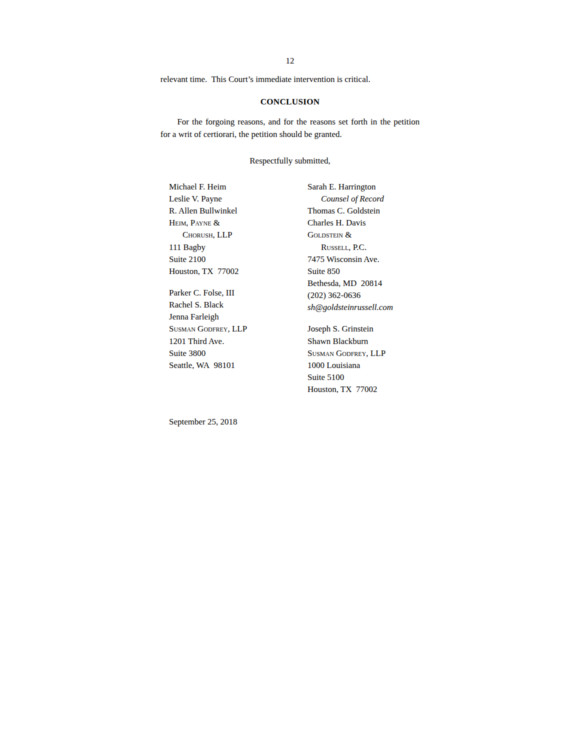12
relevant time. This Court’s immediate intervention is critical.
CONCLUSION
For the forgoing reasons, and for the reasons set forth in the petition for a writ of certiorari, the petition should be granted.
Respectfully submitted,
Michael F. Heim
Leslie V. Payne
R. Allen Bullwinkel
Heim, Payne &
Chorush, LLP
111 Bagby
Suite 2100
Houston, TX 77002
Parker C. Folse, III
Rachel S. Black
Jenna Farleigh
Susman Godfrey, LLP
1201 Third Ave.
Suite 3800
Seattle, WA 98101
Sarah E. Harrington
Counsel of Record
Thomas C. Goldstein
Charles H. Davis
Goldstein &
Russell, P.C.
7475 Wisconsin Ave.
Suite 850
Bethesda, MD 20814
(202) 362-0636
sh@goldsteinrussell.com
Joseph S. Grinstein
Shawn Blackburn
Susman Godfrey, LLP
1000 Louisiana
Suite 5100
Houston, TX 77002
September 25, 2018